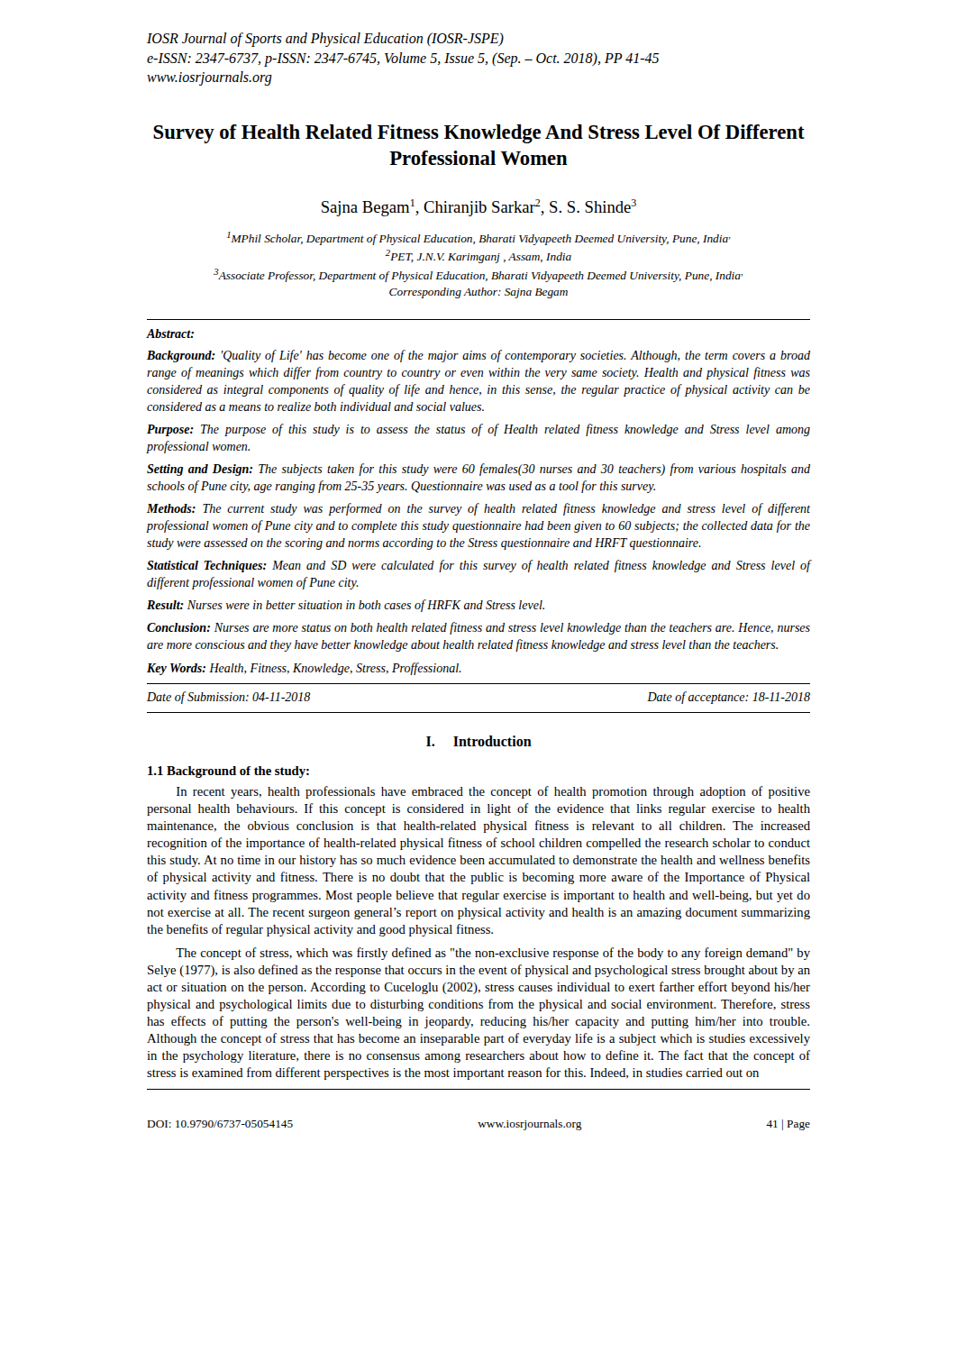IOSR Journal of Sports and Physical Education (IOSR-JSPE)
e-ISSN: 2347-6737, p-ISSN: 2347-6745, Volume 5, Issue 5, (Sep. – Oct. 2018), PP 41-45
www.iosrjournals.org
Survey of Health Related Fitness Knowledge And Stress Level Of Different Professional Women
Sajna Begam1, Chiranjib Sarkar2, S. S. Shinde3
1MPhil Scholar, Department of Physical Education, Bharati Vidyapeeth Deemed University, Pune, India,
2PET, J.N.V. Karimganj , Assam, India
3Associate Professor, Department of Physical Education, Bharati Vidyapeeth Deemed University, Pune, India,
Corresponding Author: Sajna Begam
Abstract:
Background: 'Quality of Life' has become one of the major aims of contemporary societies. Although, the term covers a broad range of meanings which differ from country to country or even within the very same society. Health and physical fitness was considered as integral components of quality of life and hence, in this sense, the regular practice of physical activity can be considered as a means to realize both individual and social values.
Purpose: The purpose of this study is to assess the status of of Health related fitness knowledge and Stress level among professional women.
Setting and Design: The subjects taken for this study were 60 females(30 nurses and 30 teachers) from various hospitals and schools of Pune city, age ranging from 25-35 years. Questionnaire was used as a tool for this survey.
Methods: The current study was performed on the survey of health related fitness knowledge and stress level of different professional women of Pune city and to complete this study questionnaire had been given to 60 subjects; the collected data for the study were assessed on the scoring and norms according to the Stress questionnaire and HRFT questionnaire.
Statistical Techniques: Mean and SD were calculated for this survey of health related fitness knowledge and Stress level of different professional women of Pune city.
Result: Nurses were in better situation in both cases of HRFK and Stress level.
Conclusion: Nurses are more status on both health related fitness and stress level knowledge than the teachers are. Hence, nurses are more conscious and they have better knowledge about health related fitness knowledge and stress level than the teachers.
Key Words: Health, Fitness, Knowledge, Stress, Proffessional.
Date of Submission: 04-11-2018 Date of acceptance: 18-11-2018
I. Introduction
1.1 Background of the study:
In recent years, health professionals have embraced the concept of health promotion through adoption of positive personal health behaviours. If this concept is considered in light of the evidence that links regular exercise to health maintenance, the obvious conclusion is that health-related physical fitness is relevant to all children. The increased recognition of the importance of health-related physical fitness of school children compelled the research scholar to conduct this study. At no time in our history has so much evidence been accumulated to demonstrate the health and wellness benefits of physical activity and fitness. There is no doubt that the public is becoming more aware of the Importance of Physical activity and fitness programmes. Most people believe that regular exercise is important to health and well-being, but yet do not exercise at all. The recent surgeon general’s report on physical activity and health is an amazing document summarizing the benefits of regular physical activity and good physical fitness.
The concept of stress, which was firstly defined as "the non-exclusive response of the body to any foreign demand" by Selye (1977), is also defined as the response that occurs in the event of physical and psychological stress brought about by an act or situation on the person. According to Cuceloglu (2002), stress causes individual to exert farther effort beyond his/her physical and psychological limits due to disturbing conditions from the physical and social environment. Therefore, stress has effects of putting the person's well-being in jeopardy, reducing his/her capacity and putting him/her into trouble. Although the concept of stress that has become an inseparable part of everyday life is a subject which is studies excessively in the psychology literature, there is no consensus among researchers about how to define it. The fact that the concept of stress is examined from different perspectives is the most important reason for this. Indeed, in studies carried out on
DOI: 10.9790/6737-05054145 www.iosrjournals.org 41 | Page